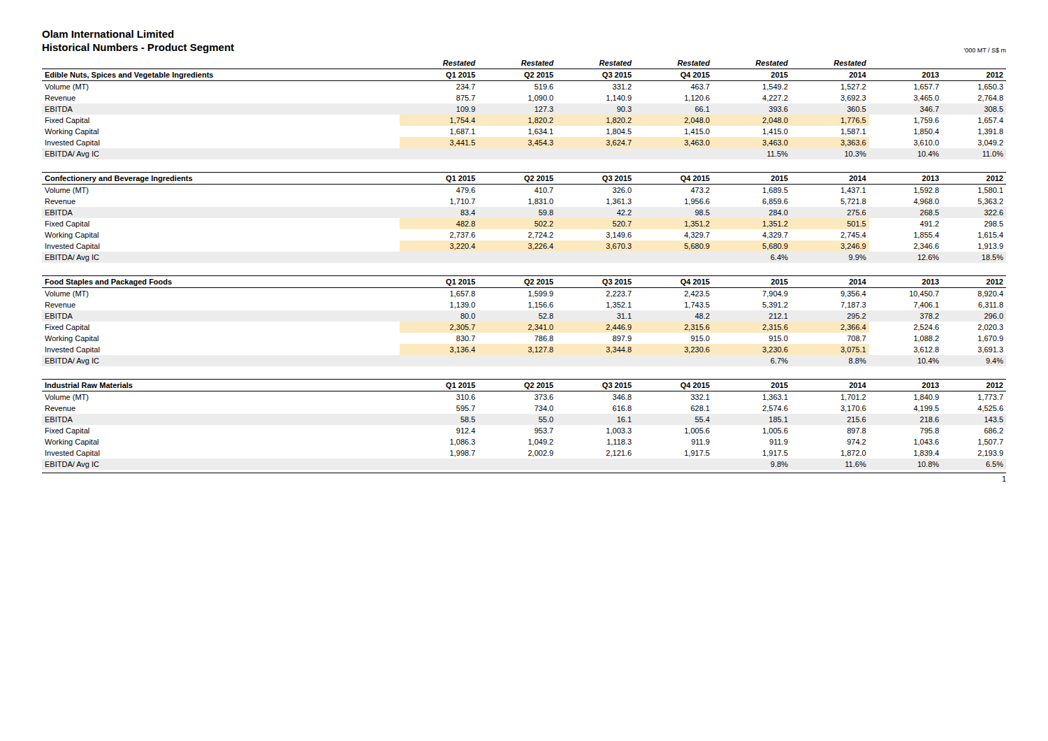Olam International Limited
Historical Numbers - Product Segment
'000 MT / S$ m
| | Restated | Restated | Restated | Restated | Restated | Restated | | |
| --- | --- | --- | --- | --- | --- | --- | --- | --- |
| Edible Nuts, Spices and Vegetable Ingredients | Q1 2015 | Q2 2015 | Q3 2015 | Q4 2015 | 2015 | 2014 | 2013 | 2012 |
| Volume (MT) | 234.7 | 519.6 | 331.2 | 463.7 | 1,549.2 | 1,527.2 | 1,657.7 | 1,650.3 |
| Revenue | 875.7 | 1,090.0 | 1,140.9 | 1,120.6 | 4,227.2 | 3,692.3 | 3,465.0 | 2,764.8 |
| EBITDA | 109.9 | 127.3 | 90.3 | 66.1 | 393.6 | 360.5 | 346.7 | 308.5 |
| Fixed Capital | 1,754.4 | 1,820.2 | 1,820.2 | 2,048.0 | 2,048.0 | 1,776.5 | 1,759.6 | 1,657.4 |
| Working Capital | 1,687.1 | 1,634.1 | 1,804.5 | 1,415.0 | 1,415.0 | 1,587.1 | 1,850.4 | 1,391.8 |
| Invested Capital | 3,441.5 | 3,454.3 | 3,624.7 | 3,463.0 | 3,463.0 | 3,363.6 | 3,610.0 | 3,049.2 |
| EBITDA/ Avg IC | | | | | 11.5% | 10.3% | 10.4% | 11.0% |
| Confectionery and Beverage Ingredients | Q1 2015 | Q2 2015 | Q3 2015 | Q4 2015 | 2015 | 2014 | 2013 | 2012 |
| Volume (MT) | 479.6 | 410.7 | 326.0 | 473.2 | 1,689.5 | 1,437.1 | 1,592.8 | 1,580.1 |
| Revenue | 1,710.7 | 1,831.0 | 1,361.3 | 1,956.6 | 6,859.6 | 5,721.8 | 4,968.0 | 5,363.2 |
| EBITDA | 83.4 | 59.8 | 42.2 | 98.5 | 284.0 | 275.6 | 268.5 | 322.6 |
| Fixed Capital | 482.8 | 502.2 | 520.7 | 1,351.2 | 1,351.2 | 501.5 | 491.2 | 298.5 |
| Working Capital | 2,737.6 | 2,724.2 | 3,149.6 | 4,329.7 | 4,329.7 | 2,745.4 | 1,855.4 | 1,615.4 |
| Invested Capital | 3,220.4 | 3,226.4 | 3,670.3 | 5,680.9 | 5,680.9 | 3,246.9 | 2,346.6 | 1,913.9 |
| EBITDA/ Avg IC | | | | | 6.4% | 9.9% | 12.6% | 18.5% |
| Food Staples and Packaged Foods | Q1 2015 | Q2 2015 | Q3 2015 | Q4 2015 | 2015 | 2014 | 2013 | 2012 |
| Volume (MT) | 1,657.8 | 1,599.9 | 2,223.7 | 2,423.5 | 7,904.9 | 9,356.4 | 10,450.7 | 8,920.4 |
| Revenue | 1,139.0 | 1,156.6 | 1,352.1 | 1,743.5 | 5,391.2 | 7,187.3 | 7,406.1 | 6,311.8 |
| EBITDA | 80.0 | 52.8 | 31.1 | 48.2 | 212.1 | 295.2 | 378.2 | 296.0 |
| Fixed Capital | 2,305.7 | 2,341.0 | 2,446.9 | 2,315.6 | 2,315.6 | 2,366.4 | 2,524.6 | 2,020.3 |
| Working Capital | 830.7 | 786.8 | 897.9 | 915.0 | 915.0 | 708.7 | 1,088.2 | 1,670.9 |
| Invested Capital | 3,136.4 | 3,127.8 | 3,344.8 | 3,230.6 | 3,230.6 | 3,075.1 | 3,612.8 | 3,691.3 |
| EBITDA/ Avg IC | | | | | 6.7% | 8.8% | 10.4% | 9.4% |
| Industrial Raw Materials | Q1 2015 | Q2 2015 | Q3 2015 | Q4 2015 | 2015 | 2014 | 2013 | 2012 |
| Volume (MT) | 310.6 | 373.6 | 346.8 | 332.1 | 1,363.1 | 1,701.2 | 1,840.9 | 1,773.7 |
| Revenue | 595.7 | 734.0 | 616.8 | 628.1 | 2,574.6 | 3,170.6 | 4,199.5 | 4,525.6 |
| EBITDA | 58.5 | 55.0 | 16.1 | 55.4 | 185.1 | 215.6 | 218.6 | 143.5 |
| Fixed Capital | 912.4 | 953.7 | 1,003.3 | 1,005.6 | 1,005.6 | 897.8 | 795.8 | 686.2 |
| Working Capital | 1,086.3 | 1,049.2 | 1,118.3 | 911.9 | 911.9 | 974.2 | 1,043.6 | 1,507.7 |
| Invested Capital | 1,998.7 | 2,002.9 | 2,121.6 | 1,917.5 | 1,917.5 | 1,872.0 | 1,839.4 | 2,193.9 |
| EBITDA/ Avg IC | | | | | 9.8% | 11.6% | 10.8% | 6.5% |
1